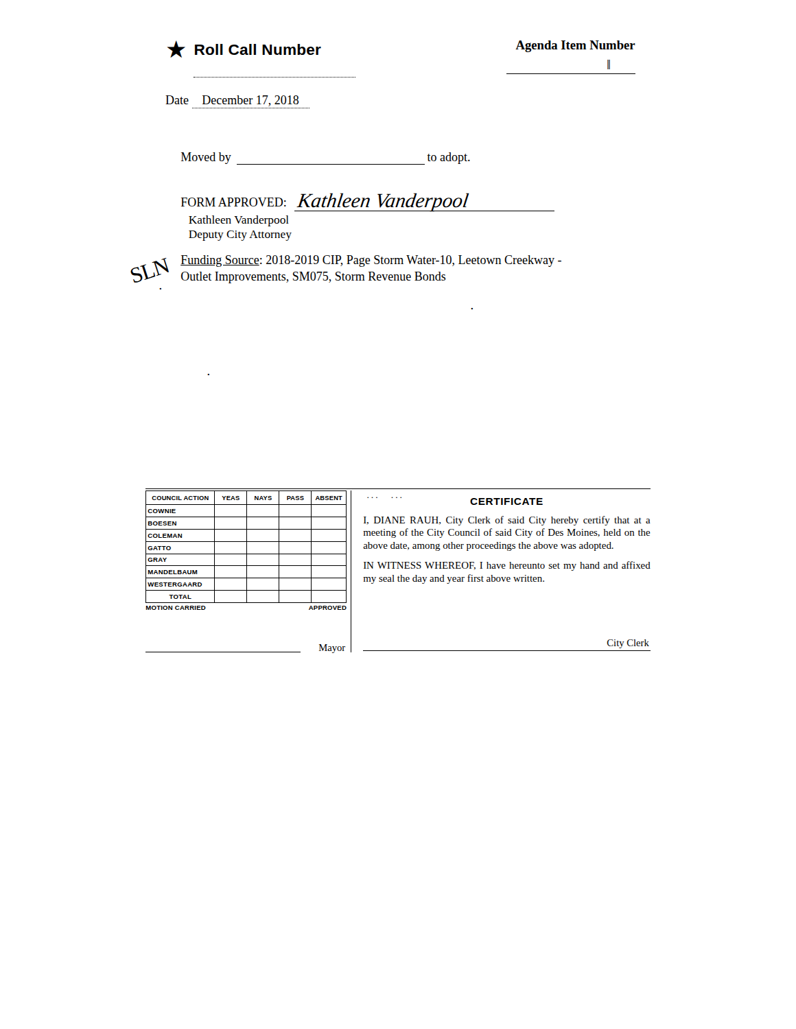★
Roll Call Number
Agenda Item Number
‖
Date December 17, 2018
Moved by to adopt.
FORM APPROVED:
Kathleen Vanderpool
Kathleen Vanderpool
Deputy City Attorney
SLN
.
Funding Source: 2018-2019 CIP, Page Storm Water-10, Leetown Creekway - Outlet Improvements, SM075, Storm Revenue Bonds
.
.
| COUNCIL ACTION | YEAS | NAYS | PASS | ABSENT |
| --- | --- | --- | --- | --- |
| COWNIE | | | | |
| BOESEN | | | | |
| COLEMAN | | | | |
| GATTO | | | | |
| GRAY | | | | |
| MANDELBAUM | | | | |
| WESTERGAARD | | | | |
| TOTAL | | | | |
MOTION CARRIED APPROVED
Mayor
··· ···
CERTIFICATE
I, DIANE RAUH, City Clerk of said City hereby certify that at a meeting of the City Council of said City of Des Moines, held on the above date, among other proceedings the above was adopted.
IN WITNESS WHEREOF, I have hereunto set my hand and affixed my seal the day and year first above written.
City Clerk